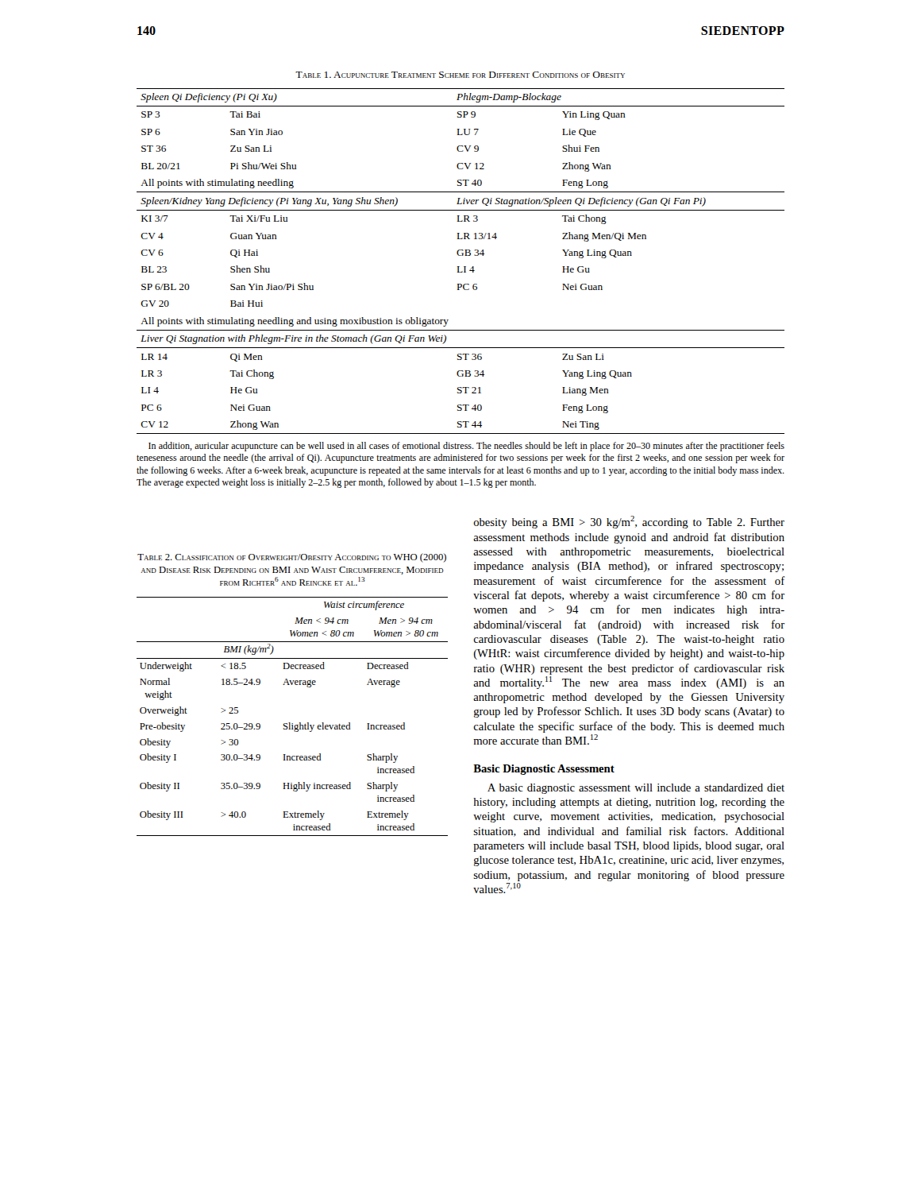140 SIEDENTOPP
Table 1. Acupuncture Treatment Scheme for Different Conditions of Obesity
| Spleen Qi Deficiency (Pi Qi Xu) | Phlegm-Damp-Blockage |
| SP 3 | Tai Bai | SP 9 | Yin Ling Quan |
| SP 6 | San Yin Jiao | LU 7 | Lie Que |
| ST 36 | Zu San Li | CV 9 | Shui Fen |
| BL 20/21 | Pi Shu/Wei Shu | CV 12 | Zhong Wan |
| All points with stimulating needling | ST 40 | Feng Long |
| Spleen/Kidney Yang Deficiency (Pi Yang Xu, Yang Shu Shen) | Liver Qi Stagnation/Spleen Qi Deficiency (Gan Qi Fan Pi) |
| KI 3/7 | Tai Xi/Fu Liu | LR 3 | Tai Chong |
| CV 4 | Guan Yuan | LR 13/14 | Zhang Men/Qi Men |
| CV 6 | Qi Hai | GB 34 | Yang Ling Quan |
| BL 23 | Shen Shu | LI 4 | He Gu |
| SP 6/BL 20 | San Yin Jiao/Pi Shu | PC 6 | Nei Guan |
| GV 20 | Bai Hui | | |
| All points with stimulating needling and using moxibustion is obligatory |
| Liver Qi Stagnation with Phlegm-Fire in the Stomach (Gan Qi Fan Wei) |
| LR 14 | Qi Men | ST 36 | Zu San Li |
| LR 3 | Tai Chong | GB 34 | Yang Ling Quan |
| LI 4 | He Gu | ST 21 | Liang Men |
| PC 6 | Nei Guan | ST 40 | Feng Long |
| CV 12 | Zhong Wan | ST 44 | Nei Ting |
In addition, auricular acupuncture can be well used in all cases of emotional distress. The needles should be left in place for 20–30 minutes after the practitioner feels teneseness around the needle (the arrival of Qi). Acupuncture treatments are administered for two sessions per week for the first 2 weeks, and one session per week for the following 6 weeks. After a 6-week break, acupuncture is repeated at the same intervals for at least 6 months and up to 1 year, according to the initial body mass index. The average expected weight loss is initially 2–2.5 kg per month, followed by about 1–1.5 kg per month.
Table 2. Classification of Overweight/Obesity According to WHO (2000) and Disease Risk Depending on BMI and Waist Circumference, Modified from Richter6 and Reincke et al.13
| | | Waist circumference |
| | | Men < 94 cm Women < 80 cm | Men > 94 cm Women > 80 cm |
| | BMI (kg/m 2 ) | | |
| Underweight | < 18.5 | Decreased | Decreased |
| Normal weight | 18.5–24.9 | Average | Average |
| Overweight | > 25 | | |
| Pre-obesity | 25.0–29.9 | Slightly elevated | Increased |
| Obesity | > 30 | | |
| Obesity I | 30.0–34.9 | Increased | Sharply increased |
| Obesity II | 35.0–39.9 | Highly increased | Sharply increased |
| Obesity III | > 40.0 | Extremely increased | Extremely increased |
obesity being a BMI > 30 kg/m2, according to Table 2. Further assessment methods include gynoid and android fat distribution assessed with anthropometric measurements, bioelectrical impedance analysis (BIA method), or infrared spectroscopy; measurement of waist circumference for the assessment of visceral fat depots, whereby a waist circumference > 80 cm for women and > 94 cm for men indicates high intra-abdominal/visceral fat (android) with increased risk for cardiovascular diseases (Table 2). The waist-to-height ratio (WHtR: waist circumference divided by height) and waist-to-hip ratio (WHR) represent the best predictor of cardiovascular risk and mortality.11 The new area mass index (AMI) is an anthropometric method developed by the Giessen University group led by Professor Schlich. It uses 3D body scans (Avatar) to calculate the specific surface of the body. This is deemed much more accurate than BMI.12
Basic Diagnostic Assessment
A basic diagnostic assessment will include a standardized diet history, including attempts at dieting, nutrition log, recording the weight curve, movement activities, medication, psychosocial situation, and individual and familial risk factors. Additional parameters will include basal TSH, blood lipids, blood sugar, oral glucose tolerance test, HbA1c, creatinine, uric acid, liver enzymes, sodium, potassium, and regular monitoring of blood pressure values.7,10